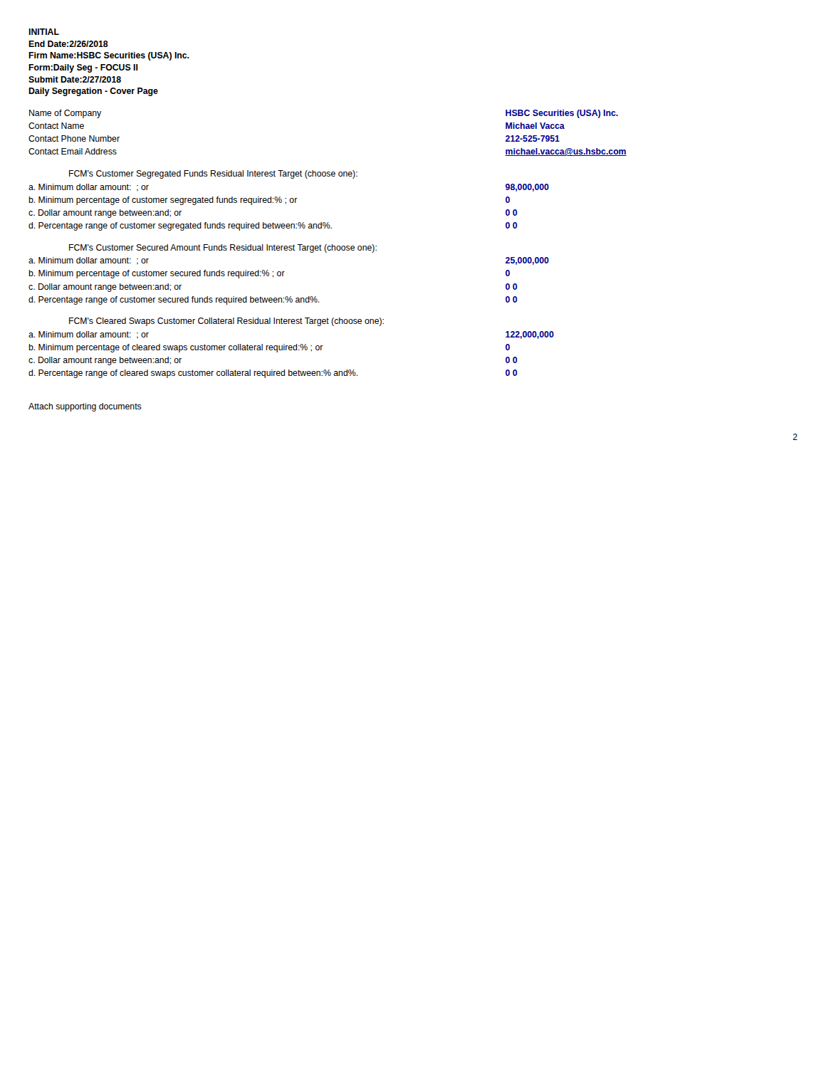INITIAL
End Date:2/26/2018
Firm Name:HSBC Securities (USA) Inc.
Form:Daily Seg - FOCUS II
Submit Date:2/27/2018
Daily Segregation - Cover Page
| Name of Company | HSBC Securities (USA) Inc. |
| Contact Name | Michael Vacca |
| Contact Phone Number | 212-525-7951 |
| Contact Email Address | michael.vacca@us.hsbc.com |
FCM's Customer Segregated Funds Residual Interest Target (choose one):
| a. Minimum dollar amount: ; or | 98,000,000 |
| b. Minimum percentage of customer segregated funds required:% ; or | 0 |
| c. Dollar amount range between:and; or | 0 0 |
| d. Percentage range of customer segregated funds required between:% and%. | 0 0 |
FCM's Customer Secured Amount Funds Residual Interest Target (choose one):
| a. Minimum dollar amount: ; or | 25,000,000 |
| b. Minimum percentage of customer secured funds required:% ; or | 0 |
| c. Dollar amount range between:and; or | 0 0 |
| d. Percentage range of customer secured funds required between:% and%. | 0 0 |
FCM's Cleared Swaps Customer Collateral Residual Interest Target (choose one):
| a. Minimum dollar amount: ; or | 122,000,000 |
| b. Minimum percentage of cleared swaps customer collateral required:% ; or | 0 |
| c. Dollar amount range between:and; or | 0 0 |
| d. Percentage range of cleared swaps customer collateral required between:% and%. | 0 0 |
Attach supporting documents
2